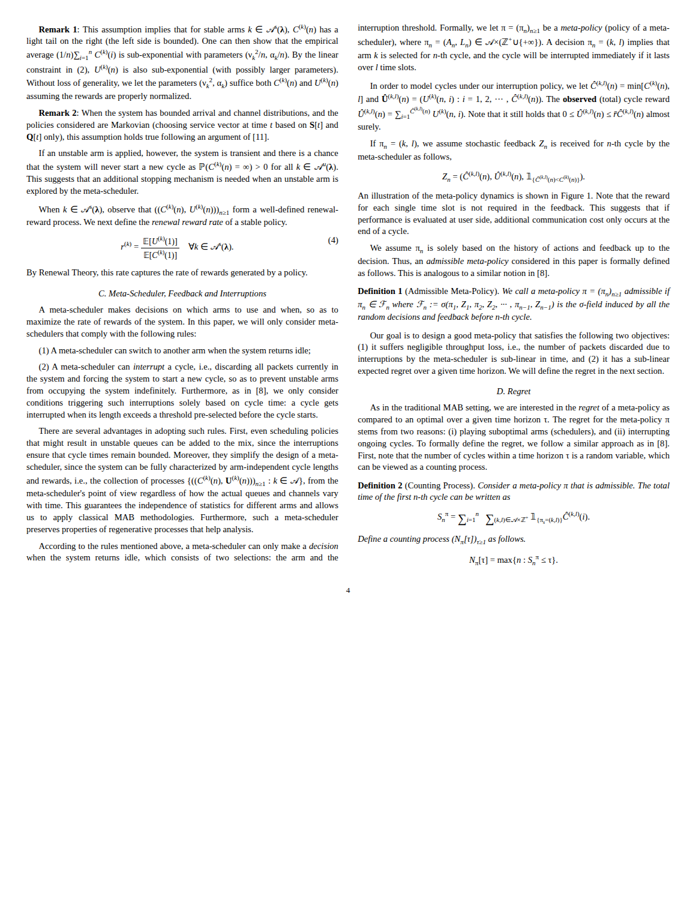Remark 1: This assumption implies that for stable arms k ∈ 𝒜s(λ), C(k)(n) has a light tail on the right (the left side is bounded). One can then show that the empirical average (1/n)∑i=1n C(k)(i) is sub-exponential with parameters (νk2/n, αk/n). By the linear constraint in (2), U(k)(n) is also sub-exponential (with possibly larger parameters). Without loss of generality, we let the parameters (νk2, αk) suffice both C(k)(n) and U(k)(n) assuming the rewards are properly normalized.
Remark 2: When the system has bounded arrival and channel distributions, and the policies considered are Markovian (choosing service vector at time t based on S[t] and Q[t] only), this assumption holds true following an argument of [11].
If an unstable arm is applied, however, the system is transient and there is a chance that the system will never start a new cycle as ℙ(C(k)(n) = ∞) > 0 for all k ∈ 𝒜u(λ). This suggests that an additional stopping mechanism is needed when an unstable arm is explored by the meta-scheduler.
When k ∈ 𝒜s(λ), observe that ((C(k)(n), U(k)(n)))n≥1 form a well-defined renewal-reward process. We next define the renewal reward rate of a stable policy.
r(k) = 𝔼[U(k)(1)] 𝔼[C(k)(1)] ∀k ∈ 𝒜s(λ). (4)
By Renewal Theory, this rate captures the rate of rewards generated by a policy.
C. Meta-Scheduler, Feedback and Interruptions
A meta-scheduler makes decisions on which arms to use and when, so as to maximize the rate of rewards of the system. In this paper, we will only consider meta-schedulers that comply with the following rules:
(1) A meta-scheduler can switch to another arm when the system returns idle;
(2) A meta-scheduler can interrupt a cycle, i.e., discarding all packets currently in the system and forcing the system to start a new cycle, so as to prevent unstable arms from occupying the system indefinitely. Furthermore, as in [8], we only consider conditions triggering such interruptions solely based on cycle time: a cycle gets interrupted when its length exceeds a threshold pre-selected before the cycle starts.
There are several advantages in adopting such rules. First, even scheduling policies that might result in unstable queues can be added to the mix, since the interruptions ensure that cycle times remain bounded. Moreover, they simplify the design of a meta-scheduler, since the system can be fully characterized by arm-independent cycle lengths and rewards, i.e., the collection of processes {((C(k)(n), U(k)(n)))n≥1 : k ∈ 𝒜}, from the meta-scheduler's point of view regardless of how the actual queues and channels vary with time. This guarantees the independence of statistics for different arms and allows us to apply classical MAB methodologies. Furthermore, such a meta-scheduler preserves properties of regenerative processes that help analysis.
According to the rules mentioned above, a meta-scheduler can only make a decision when the system returns idle, which consists of two selections: the arm and the interruption threshold. Formally, we let π = (πn)n≥1 be a meta-policy (policy of a meta-scheduler), where πn = (An, Ln) ∈ 𝒜×(ℤ+∪{+∞}). A decision πn = (k, l) implies that arm k is selected for n-th cycle, and the cycle will be interrupted immediately if it lasts over l time slots.
In order to model cycles under our interruption policy, we let Ĉ(k,l)(n) = min[C(k)(n), l] and Û(k,l)(n) = (U(k)(n, i) : i = 1, 2, ··· , Ĉ(k,l)(n)). The observed (total) cycle reward Û(k,l)(n) = ∑i=1Ĉ(k,l)(n) U(k)(n, i). Note that it still holds that 0 ≤ Û(k,l)(n) ≤ r̄Ĉ(k,l)(n) almost surely.
If πn = (k, l), we assume stochastic feedback Zn is received for n-th cycle by the meta-scheduler as follows,
Zn = (Ĉ(k,l)(n), Û(k,l)(n), 𝟙{Ĉ(k,l)(n)<C(k)(n)}).
An illustration of the meta-policy dynamics is shown in Figure 1. Note that the reward for each single time slot is not required in the feedback. This suggests that if performance is evaluated at user side, additional communication cost only occurs at the end of a cycle.
We assume πn is solely based on the history of actions and feedback up to the decision. Thus, an admissible meta-policy considered in this paper is formally defined as follows. This is analogous to a similar notion in [8].
Definition 1 (Admissible Meta-Policy). We call a meta-policy π = (πn)n≥1 admissible if πn ∈ ℱn where ℱn := σ(π1, Z1, π2, Z2, ··· , πn−1, Zn−1) is the σ-field induced by all the random decisions and feedback before n-th cycle.
Our goal is to design a good meta-policy that satisfies the following two objectives: (1) it suffers negligible throughput loss, i.e., the number of packets discarded due to interruptions by the meta-scheduler is sub-linear in time, and (2) it has a sub-linear expected regret over a given time horizon. We will define the regret in the next section.
D. Regret
As in the traditional MAB setting, we are interested in the regret of a meta-policy as compared to an optimal over a given time horizon τ. The regret for the meta-policy π stems from two reasons: (i) playing suboptimal arms (schedulers), and (ii) interrupting ongoing cycles. To formally define the regret, we follow a similar approach as in [8]. First, note that the number of cycles within a time horizon τ is a random variable, which can be viewed as a counting process.
Definition 2 (Counting Process). Consider a meta-policy π that is admissible. The total time of the first n-th cycle can be written as
Snπ = ∑i=1n ∑(k,l)∈𝒜×ℤ+ 𝟙{πs=(k,l)}Ĉ(k,l)(i).
Define a counting process (Nπ[τ])τ≥1 as follows.
Nπ[τ] = max{n : Snπ ≤ τ}.
4